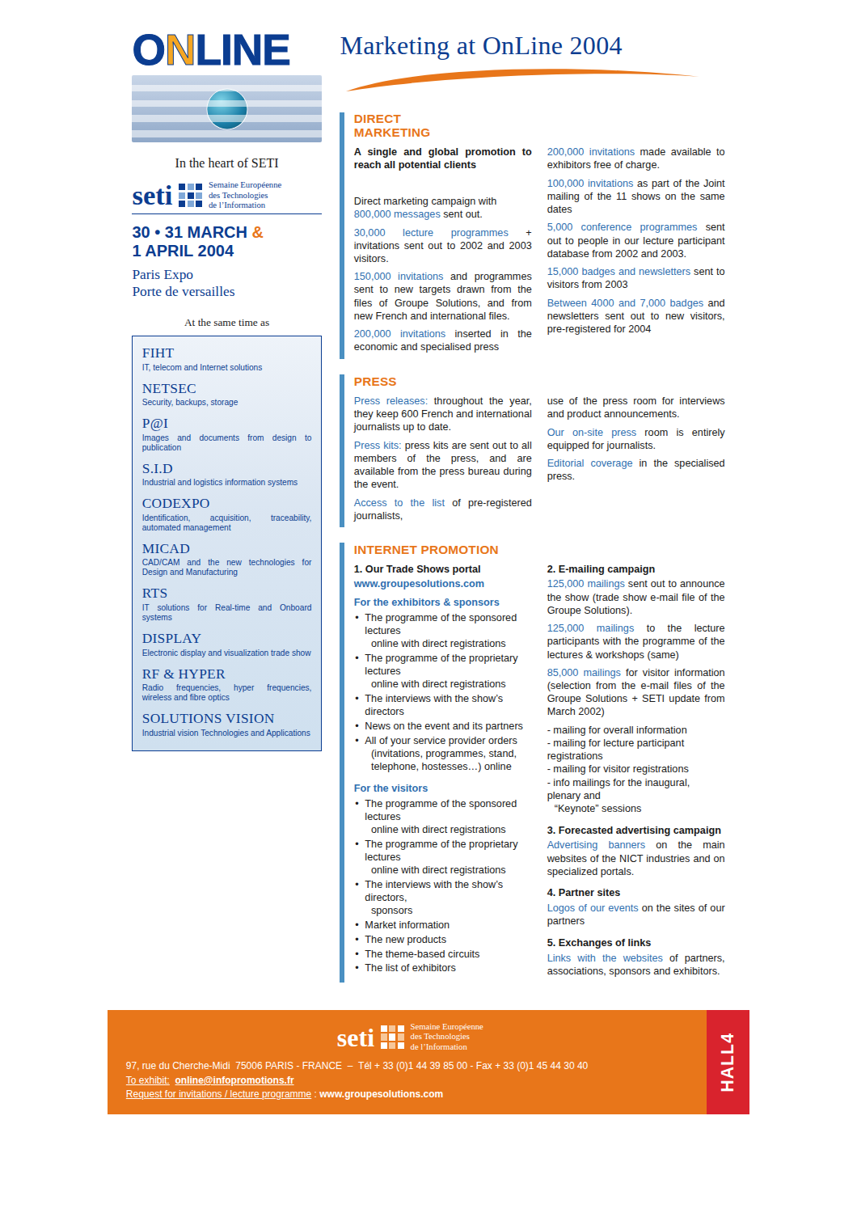ONLINE
In the heart of SETI
seti
Semaine Européenne
des Technologies
de l’Information
30 • 31 MARCH &
1 APRIL 2004
Paris Expo
Porte de versailles
At the same time as
FIHT
IT, telecom and Internet solutions
NETSEC
Security, backups, storage
P@I
Images and documents from design to publication
S.I.D
Industrial and logistics information systems
CODEXPO
Identification, acquisition, traceability, automated management
MICAD
CAD/CAM and the new technologies for Design and Manufacturing
RTS
IT solutions for Real-time and Onboard systems
DISPLAY
Electronic display and visualization trade show
RF & HYPER
Radio frequencies, hyper frequencies, wireless and fibre optics
SOLUTIONS VISION
Industrial vision Technologies and Applications
Marketing at OnLine 2004
DIRECT
MARKETING
A single and global promotion to reach all potential clients
Direct marketing campaign with
800,000 messages sent out.
30,000 lecture programmes + invitations sent out to 2002 and 2003 visitors.
150,000 invitations and programmes sent to new targets drawn from the files of Groupe Solutions, and from new French and international files.
200,000 invitations inserted in the economic and specialised press
200,000 invitations made available to exhibitors free of charge.
100,000 invitations as part of the Joint mailing of the 11 shows on the same dates
5,000 conference programmes sent out to people in our lecture participant database from 2002 and 2003.
15,000 badges and newsletters sent to visitors from 2003
Between 4000 and 7,000 badges and newsletters sent out to new visitors, pre-registered for 2004
PRESS
Press releases: throughout the year, they keep 600 French and international journalists up to date.
Press kits: press kits are sent out to all members of the press, and are available from the press bureau during the event.
Access to the list of pre-registered journalists,
use of the press room for interviews and product announcements.
Our on-site press room is entirely equipped for journalists.
Editorial coverage in the specialised press.
INTERNET PROMOTION
1. Our Trade Shows portal
www.groupesolutions.com
For the exhibitors & sponsors
The programme of the sponsored lecturesonline with direct registrations
The programme of the proprietary lecturesonline with direct registrations
The interviews with the show’s directors
News on the event and its partners
All of your service provider orders(invitations, programmes, stand, telephone, hostesses…) online
For the visitors
The programme of the sponsored lecturesonline with direct registrations
The programme of the proprietary lecturesonline with direct registrations
The interviews with the show’s directors,sponsors
Market information
The new products
The theme-based circuits
The list of exhibitors
2. E-mailing campaign
125,000 mailings sent out to announce the show (trade show e-mail file of the Groupe Solutions).
125,000 mailings to the lecture participants with the programme of the lectures & workshops (same)
85,000 mailings for visitor information (selection from the e-mail files of the Groupe Solutions + SETI update from March 2002)
- mailing for overall information
- mailing for lecture participant registrations
- mailing for visitor registrations
- info mailings for the inaugural, plenary and
“Keynote” sessions
3. Forecasted advertising campaign
Advertising banners on the main websites of the NICT industries and on specialized portals.
4. Partner sites
Logos of our events on the sites of our partners
5. Exchanges of links
Links with the websites of partners, associations, sponsors and exhibitors.
seti
Semaine Européenne
des Technologies
de l’Information
97, rue du Cherche-Midi 75006 PARIS - FRANCE – Tél + 33 (0)1 44 39 85 00 - Fax + 33 (0)1 45 44 30 40
To exhibit: online@infopromotions.fr
Request for invitations / lecture programme : www.groupesolutions.com
HALL4